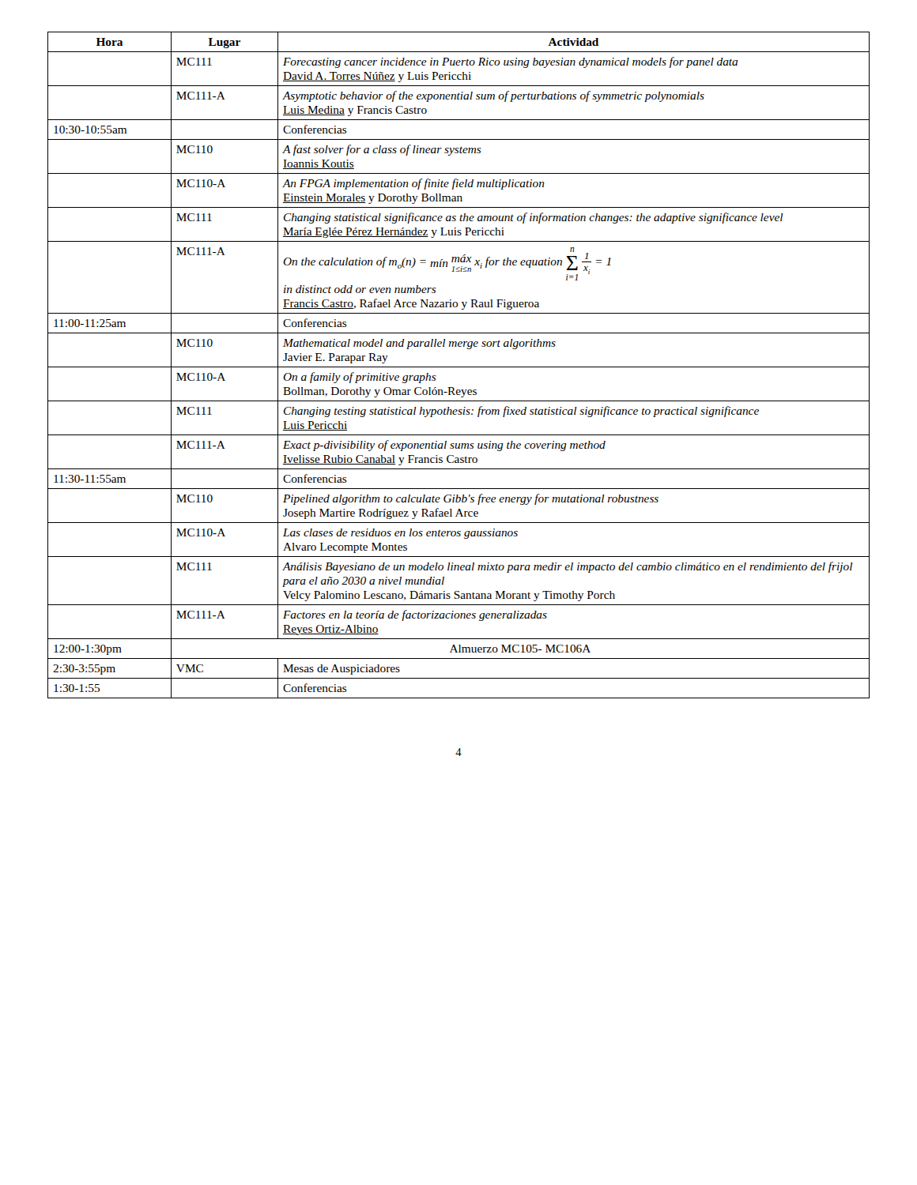| Hora | Lugar | Actividad |
| --- | --- | --- |
| | MC111 | Forecasting cancer incidence in Puerto Rico using bayesian dynamical models for panel data David A. Torres Núñez y Luis Pericchi |
| | MC111-A | Asymptotic behavior of the exponential sum of perturbations of symmetric polynomials Luis Medina y Francis Castro |
| 10:30-10:55am | | Conferencias |
| | MC110 | A fast solver for a class of linear systems Ioannis Koutis |
| | MC110-A | An FPGA implementation of finite field multiplication Einstein Morales y Dorothy Bollman |
| | MC111 | Changing statistical significance as the amount of information changes: the adaptive significance level María Eglée Pérez Hernández y Luis Pericchi |
| | MC111-A | On the calculation of m o (n) = mín máx 1≤i≤n x i for the equation n Σ i=1 1 x i = 1 in distinct odd or even numbers Francis Castro , Rafael Arce Nazario y Raul Figueroa |
| 11:00-11:25am | | Conferencias |
| | MC110 | Mathematical model and parallel merge sort algorithms Javier E. Parapar Ray |
| | MC110-A | On a family of primitive graphs Bollman, Dorothy y Omar Colón-Reyes |
| | MC111 | Changing testing statistical hypothesis: from fixed statistical significance to practical significance Luis Pericchi |
| | MC111-A | Exact p-divisibility of exponential sums using the covering method Ivelisse Rubio Canabal y Francis Castro |
| 11:30-11:55am | | Conferencias |
| | MC110 | Pipelined algorithm to calculate Gibb's free energy for mutational robustness Joseph Martire Rodríguez y Rafael Arce |
| | MC110-A | Las clases de residuos en los enteros gaussianos Alvaro Lecompte Montes |
| | MC111 | Análisis Bayesiano de un modelo lineal mixto para medir el impacto del cambio climático en el rendimiento del frijol para el año 2030 a nivel mundial Velcy Palomino Lescano, Dámaris Santana Morant y Timothy Porch |
| | MC111-A | Factores en la teoría de factorizaciones generalizadas Reyes Ortiz-Albino |
| 12:00-1:30pm | Almuerzo MC105- MC106A |
| 2:30-3:55pm | VMC | Mesas de Auspiciadores |
| 1:30-1:55 | | Conferencias |
4